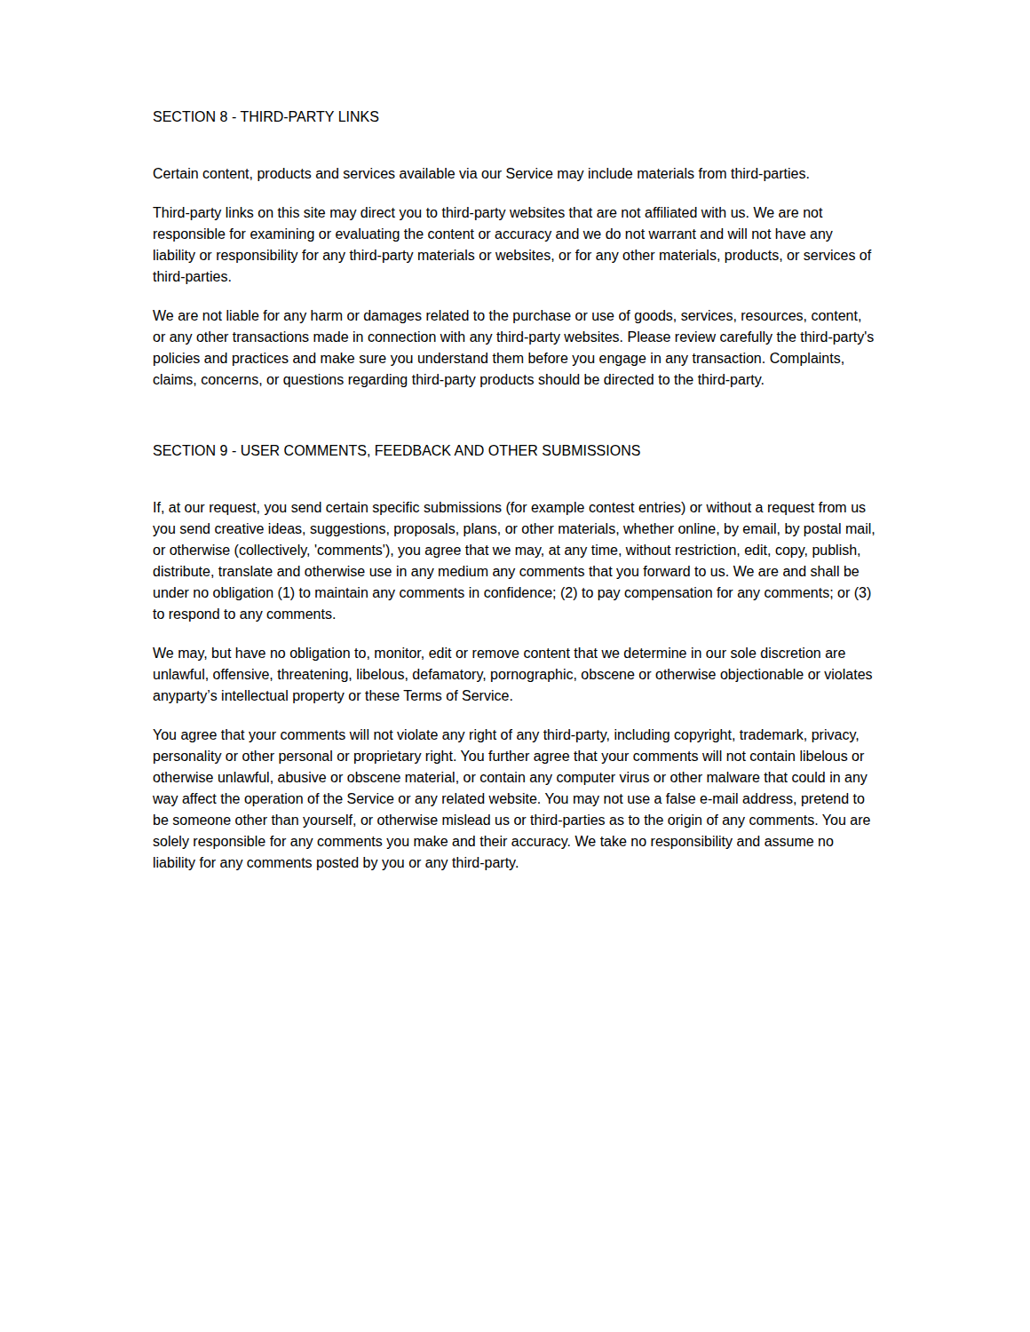SECTION 8 - THIRD-PARTY LINKS
Certain content, products and services available via our Service may include materials from third-parties.
Third-party links on this site may direct you to third-party websites that are not affiliated with us. We are not responsible for examining or evaluating the content or accuracy and we do not warrant and will not have any liability or responsibility for any third-party materials or websites, or for any other materials, products, or services of third-parties.
We are not liable for any harm or damages related to the purchase or use of goods, services, resources, content, or any other transactions made in connection with any third-party websites. Please review carefully the third-party's policies and practices and make sure you understand them before you engage in any transaction. Complaints, claims, concerns, or questions regarding third-party products should be directed to the third-party.
SECTION 9 - USER COMMENTS, FEEDBACK AND OTHER SUBMISSIONS
If, at our request, you send certain specific submissions (for example contest entries) or without a request from us you send creative ideas, suggestions, proposals, plans, or other materials, whether online, by email, by postal mail, or otherwise (collectively, 'comments'), you agree that we may, at any time, without restriction, edit, copy, publish, distribute, translate and otherwise use in any medium any comments that you forward to us. We are and shall be under no obligation (1) to maintain any comments in confidence; (2) to pay compensation for any comments; or (3) to respond to any comments.
We may, but have no obligation to, monitor, edit or remove content that we determine in our sole discretion are unlawful, offensive, threatening, libelous, defamatory, pornographic, obscene or otherwise objectionable or violates anyparty’s intellectual property or these Terms of Service.
You agree that your comments will not violate any right of any third-party, including copyright, trademark, privacy, personality or other personal or proprietary right. You further agree that your comments will not contain libelous or otherwise unlawful, abusive or obscene material, or contain any computer virus or other malware that could in any way affect the operation of the Service or any related website. You may not use a false e-mail address, pretend to be someone other than yourself, or otherwise mislead us or third-parties as to the origin of any comments. You are solely responsible for any comments you make and their accuracy. We take no responsibility and assume no liability for any comments posted by you or any third-party.